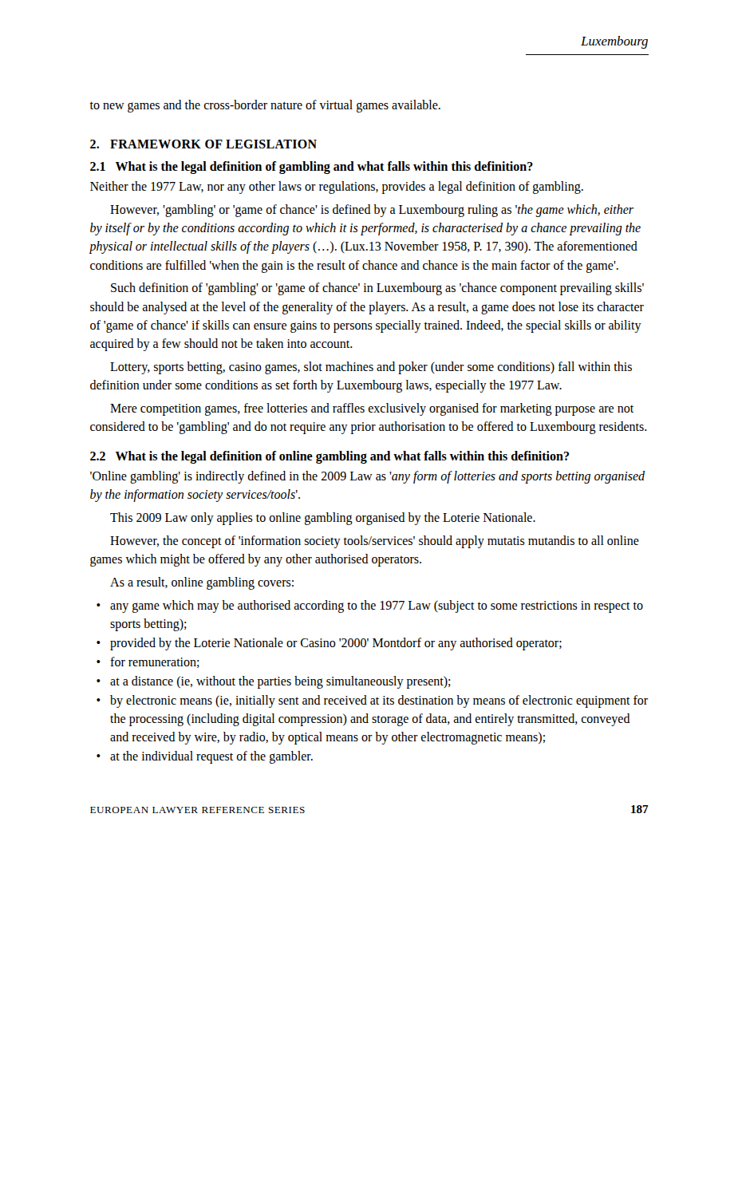Luxembourg
to new games and the cross-border nature of virtual games available.
2. FRAMEWORK OF LEGISLATION
2.1 What is the legal definition of gambling and what falls within this definition?
Neither the 1977 Law, nor any other laws or regulations, provides a legal definition of gambling.
However, 'gambling' or 'game of chance' is defined by a Luxembourg ruling as 'the game which, either by itself or by the conditions according to which it is performed, is characterised by a chance prevailing the physical or intellectual skills of the players (…). (Lux.13 November 1958, P. 17, 390). The aforementioned conditions are fulfilled 'when the gain is the result of chance and chance is the main factor of the game'.
Such definition of 'gambling' or 'game of chance' in Luxembourg as 'chance component prevailing skills' should be analysed at the level of the generality of the players. As a result, a game does not lose its character of 'game of chance' if skills can ensure gains to persons specially trained. Indeed, the special skills or ability acquired by a few should not be taken into account.
Lottery, sports betting, casino games, slot machines and poker (under some conditions) fall within this definition under some conditions as set forth by Luxembourg laws, especially the 1977 Law.
Mere competition games, free lotteries and raffles exclusively organised for marketing purpose are not considered to be 'gambling' and do not require any prior authorisation to be offered to Luxembourg residents.
2.2 What is the legal definition of online gambling and what falls within this definition?
'Online gambling' is indirectly defined in the 2009 Law as 'any form of lotteries and sports betting organised by the information society services/tools'.
This 2009 Law only applies to online gambling organised by the Loterie Nationale.
However, the concept of 'information society tools/services' should apply mutatis mutandis to all online games which might be offered by any other authorised operators.
As a result, online gambling covers:
any game which may be authorised according to the 1977 Law (subject to some restrictions in respect to sports betting);
provided by the Loterie Nationale or Casino '2000' Montdorf or any authorised operator;
for remuneration;
at a distance (ie, without the parties being simultaneously present);
by electronic means (ie, initially sent and received at its destination by means of electronic equipment for the processing (including digital compression) and storage of data, and entirely transmitted, conveyed and received by wire, by radio, by optical means or by other electromagnetic means);
at the individual request of the gambler.
European Lawyer Reference Series 187